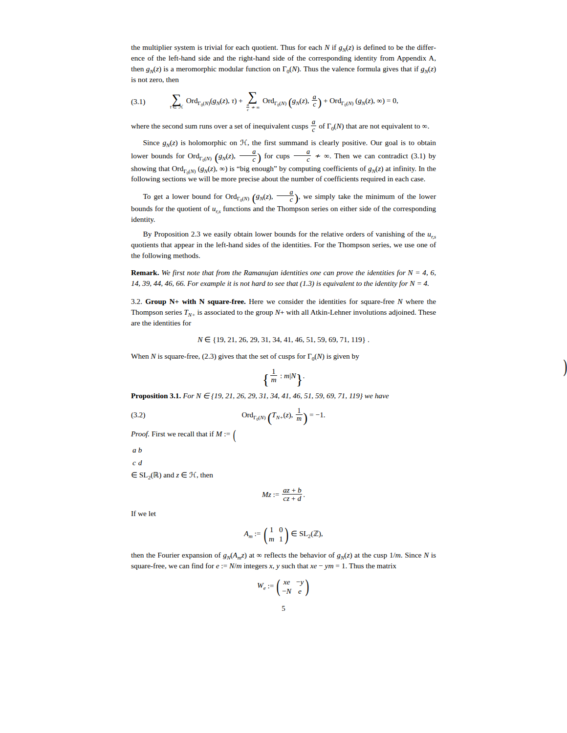the multiplier system is trivial for each quotient. Thus for each N if gN(z) is defined to be the difference of the left-hand side and the right-hand side of the corresponding identity from Appendix A, then gN(z) is a meromorphic modular function on Γ0(N). Thus the valence formula gives that if gN(z) is not zero, then
(3.1)
∑τ ∈ ℋ OrdΓ0(N)(gN(z), τ) + ∑ac ≁ ∞ OrdΓ0(N) (gN(z), ac) + OrdΓ0(N) (gN(z), ∞) = 0,
where the second sum runs over a set of inequivalent cusps ac of Γ0(N) that are not equivalent to ∞.
Since gN(z) is holomorphic on ℋ, the first summand is clearly positive. Our goal is to obtain lower bounds for OrdΓ0(N) (gN(z), ac) for cups ac ≁ ∞. Then we can contradict (3.1) by showing that OrdΓ0(N) (gN(z), ∞) is “big enough” by computing coefficients of gN(z) at infinity. In the following sections we will be more precise about the number of coefficients required in each case.
To get a lower bound for OrdΓ0(N) (gN(z), ac), we simply take the minimum of the lower bounds for the quotient of ur,s functions and the Thompson series on either side of the corresponding identity.
By Proposition 2.3 we easily obtain lower bounds for the relative orders of vanishing of the ur,s quotients that appear in the left-hand sides of the identities. For the Thompson series, we use one of the following methods.
Remark. We first note that from the Ramanujan identities one can prove the identities for N = 4, 6, 14, 39, 44, 46, 66. For example it is not hard to see that (1.3) is equivalent to the identity for N = 4.
3.2. Group N+ with N square-free. Here we consider the identities for square-free N where the Thompson series TN+ is associated to the group N+ with all Atkin-Lehner involutions adjoined. These are the identities for
N ∈ {19, 21, 26, 29, 31, 34, 41, 46, 51, 59, 69, 71, 119} .
When N is square-free, (2.3) gives that the set of cusps for Γ0(N) is given by
{1 m : m|N}.
Proposition 3.1. For N ∈ {19, 21, 26, 29, 31, 34, 41, 46, 51, 59, 69, 71, 119} we have
(3.2)
OrdΓ0(N) (TN+(z), 1 m) = −1.
Proof. First we recall that if M := (
| a | b |
| c | d |
) ∈ SL2(ℝ) and z ∈ ℋ, then
Mz := az + b cz + d.
If we let
Am := (
| 1 | 0 |
| m | 1 |
) ∈ SL2(ℤ),
then the Fourier expansion of gN(Amz) at ∞ reflects the behavior of gN(z) at the cusp 1/m. Since N is square-free, we can find for e := N/m integers x, y such that xe − ym = 1. Thus the matrix
We := (
| xe | − y |
| − N | e |
)
5